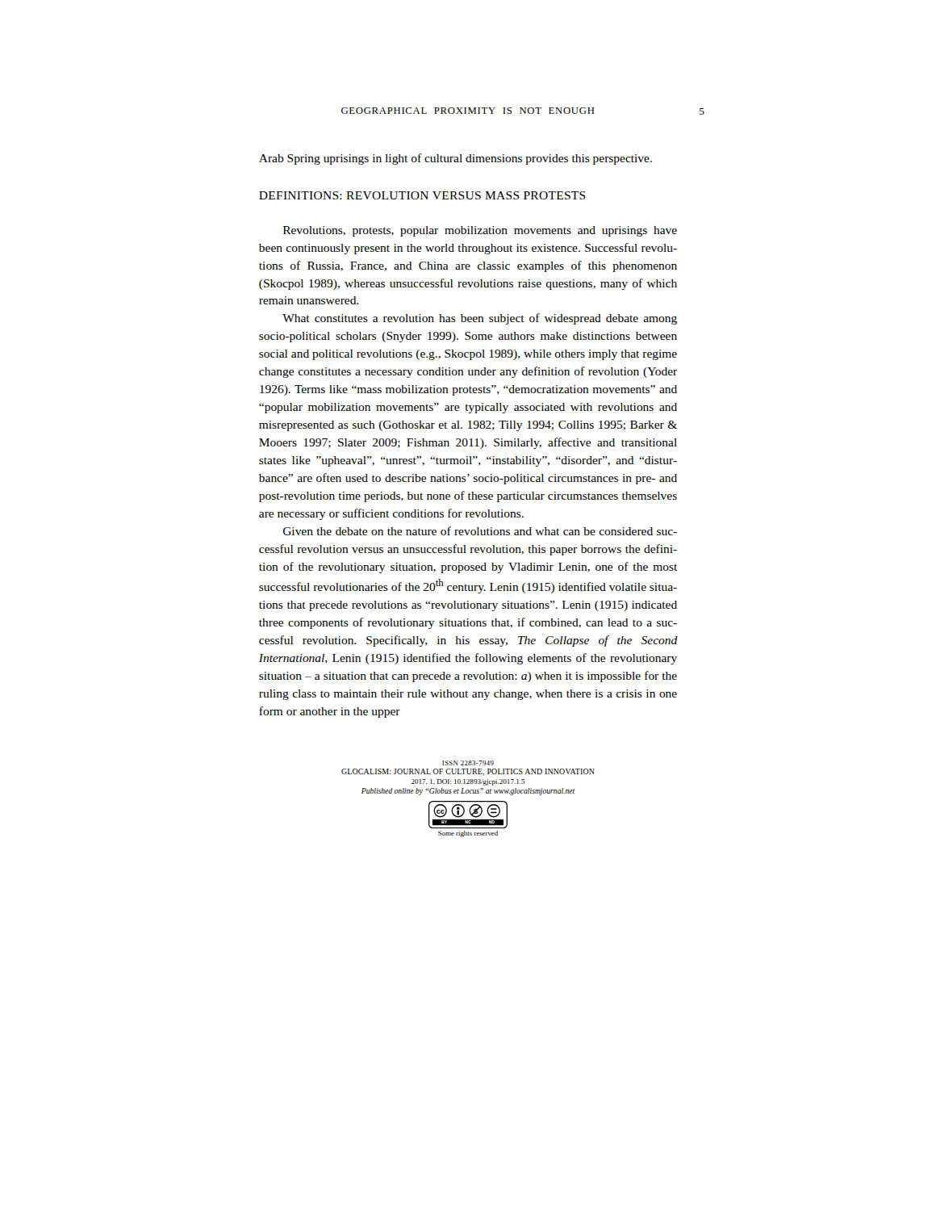GEOGRAPHICAL PROXIMITY IS NOT ENOUGH 5
Arab Spring uprisings in light of cultural dimensions provides this perspective.
DEFINITIONS: REVOLUTION VERSUS MASS PROTESTS
Revolutions, protests, popular mobilization movements and uprisings have been continuously present in the world throughout its existence. Successful revolutions of Russia, France, and China are classic examples of this phenomenon (Skocpol 1989), whereas unsuccessful revolutions raise questions, many of which remain unanswered.
What constitutes a revolution has been subject of widespread debate among socio-political scholars (Snyder 1999). Some authors make distinctions between social and political revolutions (e.g., Skocpol 1989), while others imply that regime change constitutes a necessary condition under any definition of revolution (Yoder 1926). Terms like “mass mobilization protests”, “democratization movements” and “popular mobilization movements” are typically associated with revolutions and misrepresented as such (Gothoskar et al. 1982; Tilly 1994; Collins 1995; Barker & Mooers 1997; Slater 2009; Fishman 2011). Similarly, affective and transitional states like ”upheaval”, “unrest”, “turmoil”, “instability”, “disorder”, and “disturbance” are often used to describe nations’ socio-political circumstances in pre- and post-revolution time periods, but none of these particular circumstances themselves are necessary or sufficient conditions for revolutions.
Given the debate on the nature of revolutions and what can be considered successful revolution versus an unsuccessful revolution, this paper borrows the definition of the revolutionary situation, proposed by Vladimir Lenin, one of the most successful revolutionaries of the 20th century. Lenin (1915) identified volatile situations that precede revolutions as “revolutionary situations”. Lenin (1915) indicated three components of revolutionary situations that, if combined, can lead to a successful revolution. Specifically, in his essay, The Collapse of the Second International, Lenin (1915) identified the following elements of the revolutionary situation – a situation that can precede a revolution: a) when it is impossible for the ruling class to maintain their rule without any change, when there is a crisis in one form or another in the upper
ISSN 2283-7949
GLOCALISM: JOURNAL OF CULTURE, POLITICS AND INNOVATION
2017, 1, DOI: 10.12893/gjcpi.2017.1.5
Published online by “Globus et Locus” at www.glocalismjournal.net
cc $ BY NC ND
Some rights reserved